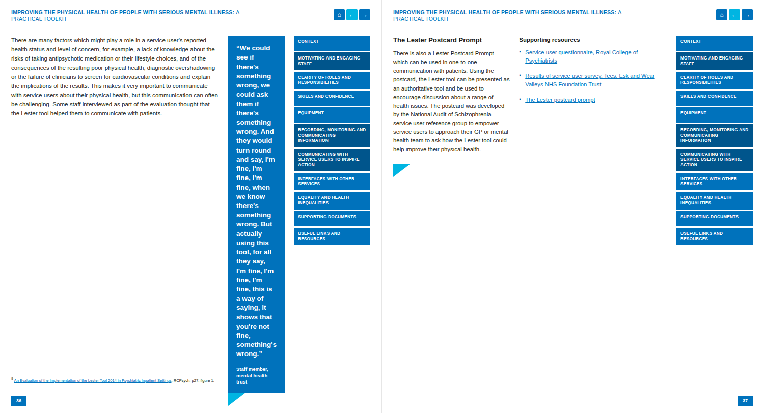Improving the physical health of people with serious mental illness: A practical toolkit
⌂←→
There are many factors which might play a role in a service user's reported health status and level of concern, for example, a lack of knowledge about the risks of taking antipsychotic medication or their lifestyle choices, and of the consequences of the resulting poor physical health, diagnostic overshadowing or the failure of clinicians to screen for cardiovascular conditions and explain the implications of the results. This makes it very important to communicate with service users about their physical health, but this communication can often be challenging. Some staff interviewed as part of the evaluation thought that the Lester tool helped them to communicate with patients.
“We could see if there's something wrong, we could ask them if there's something wrong. And they would turn round and say, I'm fine, I'm fine, I'm fine, when we know there's something wrong. But actually using this tool, for all they say, I'm fine, I'm fine, I'm fine, this is a way of saying, it shows that you're not fine, something's wrong.”
Staff member, mental health trust
Context Motivating and engaging staff Clarity of roles and responsibilities Skills and confidence Equipment Recording, monitoring and communicating information Communicating with service users to inspire action Interfaces with other services Equality and health inequalities Supporting documents Useful links and resources
9 An Evaluation of the Implementation of the Lester Tool 2014 in Psychiatric Inpatient Settings, RCPsych, p27, figure 1.
36
Improving the physical health of people with serious mental illness: A practical toolkit
⌂←→
The Lester Postcard Prompt
There is also a Lester Postcard Prompt which can be used in one-to-one communication with patients. Using the postcard, the Lester tool can be presented as an authoritative tool and be used to encourage discussion about a range of health issues. The postcard was developed by the National Audit of Schizophrenia service user reference group to empower service users to approach their GP or mental health team to ask how the Lester tool could help improve their physical health.
Supporting resources
Service user questionnaire, Royal College of Psychiatrists
Results of service user survey, Tees, Esk and Wear Valleys NHS Foundation Trust
The Lester postcard prompt
Context Motivating and engaging staff Clarity of roles and responsibilities Skills and confidence Equipment Recording, monitoring and communicating information Communicating with service users to inspire action Interfaces with other services Equality and health inequalities Supporting documents Useful links and resources
37